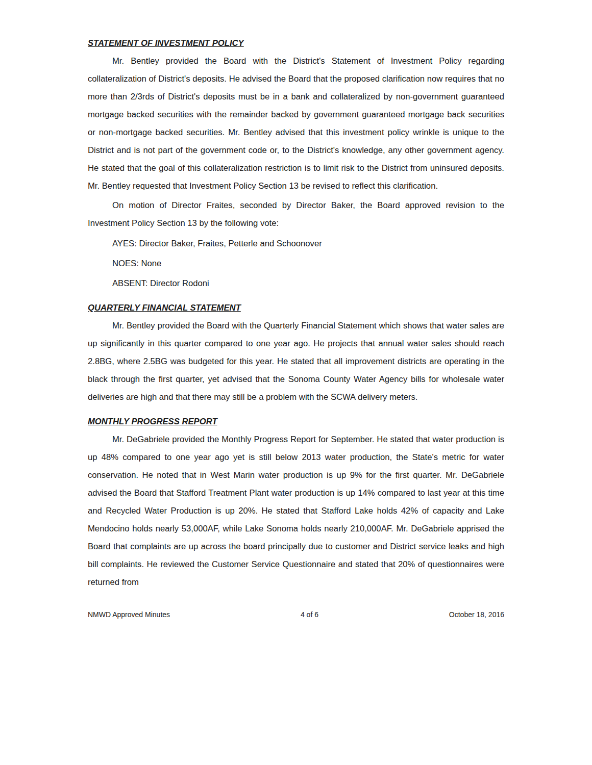STATEMENT OF INVESTMENT POLICY
Mr. Bentley provided the Board with the District's Statement of Investment Policy regarding collateralization of District's deposits. He advised the Board that the proposed clarification now requires that no more than 2/3rds of District's deposits must be in a bank and collateralized by non-government guaranteed mortgage backed securities with the remainder backed by government guaranteed mortgage back securities or non-mortgage backed securities. Mr. Bentley advised that this investment policy wrinkle is unique to the District and is not part of the government code or, to the District's knowledge, any other government agency. He stated that the goal of this collateralization restriction is to limit risk to the District from uninsured deposits. Mr. Bentley requested that Investment Policy Section 13 be revised to reflect this clarification.
On motion of Director Fraites, seconded by Director Baker, the Board approved revision to the Investment Policy Section 13 by the following vote:
AYES: Director Baker, Fraites, Petterle and Schoonover
NOES: None
ABSENT: Director Rodoni
QUARTERLY FINANCIAL STATEMENT
Mr. Bentley provided the Board with the Quarterly Financial Statement which shows that water sales are up significantly in this quarter compared to one year ago. He projects that annual water sales should reach 2.8BG, where 2.5BG was budgeted for this year. He stated that all improvement districts are operating in the black through the first quarter, yet advised that the Sonoma County Water Agency bills for wholesale water deliveries are high and that there may still be a problem with the SCWA delivery meters.
MONTHLY PROGRESS REPORT
Mr. DeGabriele provided the Monthly Progress Report for September. He stated that water production is up 48% compared to one year ago yet is still below 2013 water production, the State's metric for water conservation. He noted that in West Marin water production is up 9% for the first quarter. Mr. DeGabriele advised the Board that Stafford Treatment Plant water production is up 14% compared to last year at this time and Recycled Water Production is up 20%. He stated that Stafford Lake holds 42% of capacity and Lake Mendocino holds nearly 53,000AF, while Lake Sonoma holds nearly 210,000AF. Mr. DeGabriele apprised the Board that complaints are up across the board principally due to customer and District service leaks and high bill complaints. He reviewed the Customer Service Questionnaire and stated that 20% of questionnaires were returned from
NMWD Approved Minutes 4 of 6 October 18, 2016